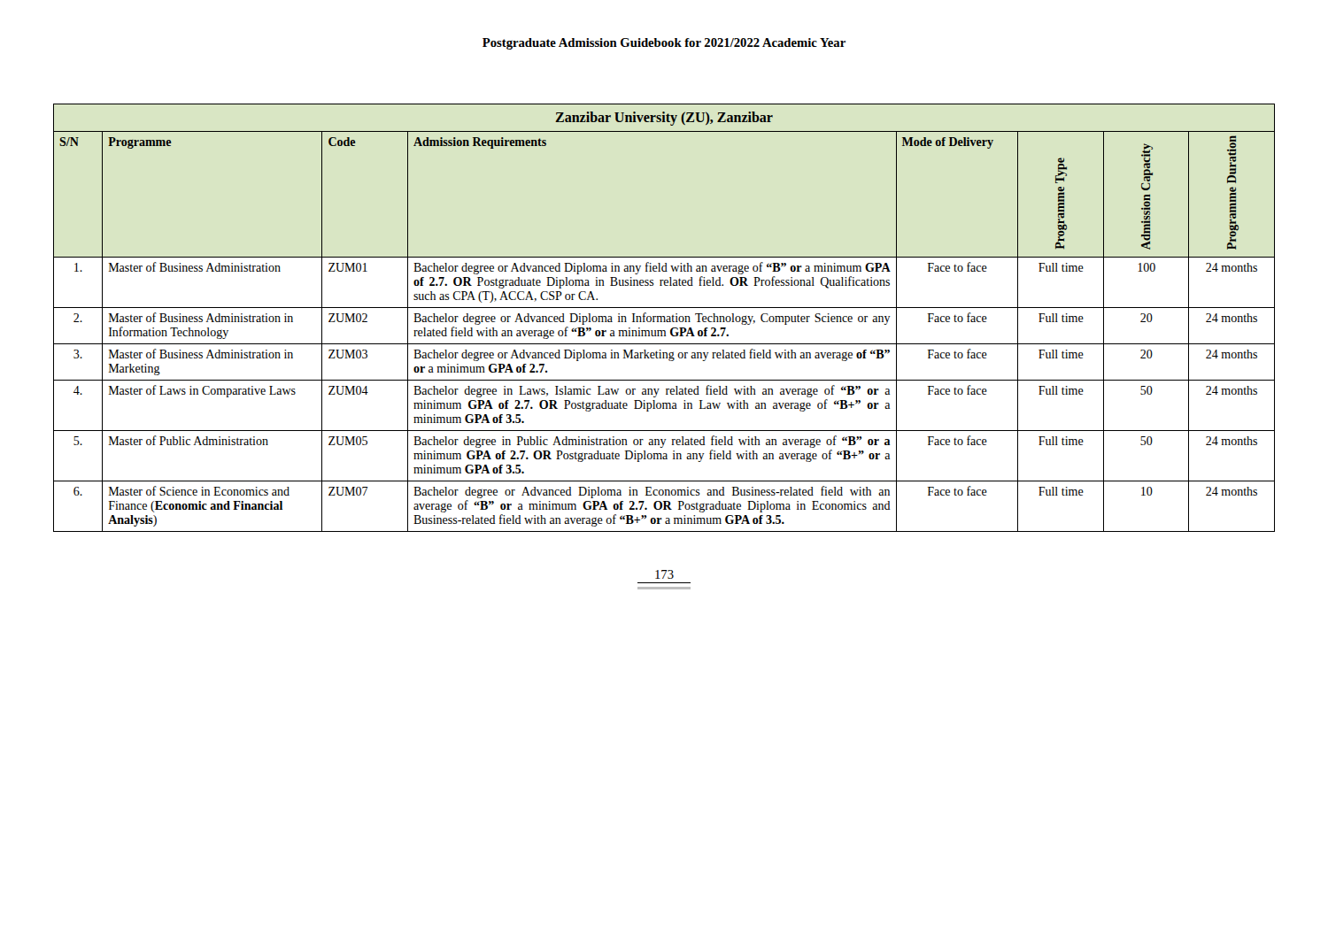Postgraduate Admission Guidebook for 2021/2022 Academic Year
Zanzibar University (ZU), Zanzibar
| S/N | Programme | Code | Admission Requirements | Mode of Delivery | Programme Type | Admission Capacity | Programme Duration |
| --- | --- | --- | --- | --- | --- | --- | --- |
| 1. | Master of Business Administration | ZUM01 | Bachelor degree or Advanced Diploma in any field with an average of “B” or a minimum GPA of 2.7. OR Postgraduate Diploma in Business related field. OR Professional Qualifications such as CPA (T), ACCA, CSP or CA. | Face to face | Full time | 100 | 24 months |
| 2. | Master of Business Administration in Information Technology | ZUM02 | Bachelor degree or Advanced Diploma in Information Technology, Computer Science or any related field with an average of “B” or a minimum GPA of 2.7. | Face to face | Full time | 20 | 24 months |
| 3. | Master of Business Administration in Marketing | ZUM03 | Bachelor degree or Advanced Diploma in Marketing or any related field with an average of “B” or a minimum GPA of 2.7. | Face to face | Full time | 20 | 24 months |
| 4. | Master of Laws in Comparative Laws | ZUM04 | Bachelor degree in Laws, Islamic Law or any related field with an average of “B” or a minimum GPA of 2.7. OR Postgraduate Diploma in Law with an average of “B+” or a minimum GPA of 3.5. | Face to face | Full time | 50 | 24 months |
| 5. | Master of Public Administration | ZUM05 | Bachelor degree in Public Administration or any related field with an average of “B” or a minimum GPA of 2.7. OR Postgraduate Diploma in any field with an average of “B+” or a minimum GPA of 3.5. | Face to face | Full time | 50 | 24 months |
| 6. | Master of Science in Economics and Finance ( Economic and Financial Analysis ) | ZUM07 | Bachelor degree or Advanced Diploma in Economics and Business-related field with an average of “B” or a minimum GPA of 2.7. OR Postgraduate Diploma in Economics and Business-related field with an average of “B+” or a minimum GPA of 3.5. | Face to face | Full time | 10 | 24 months |
173